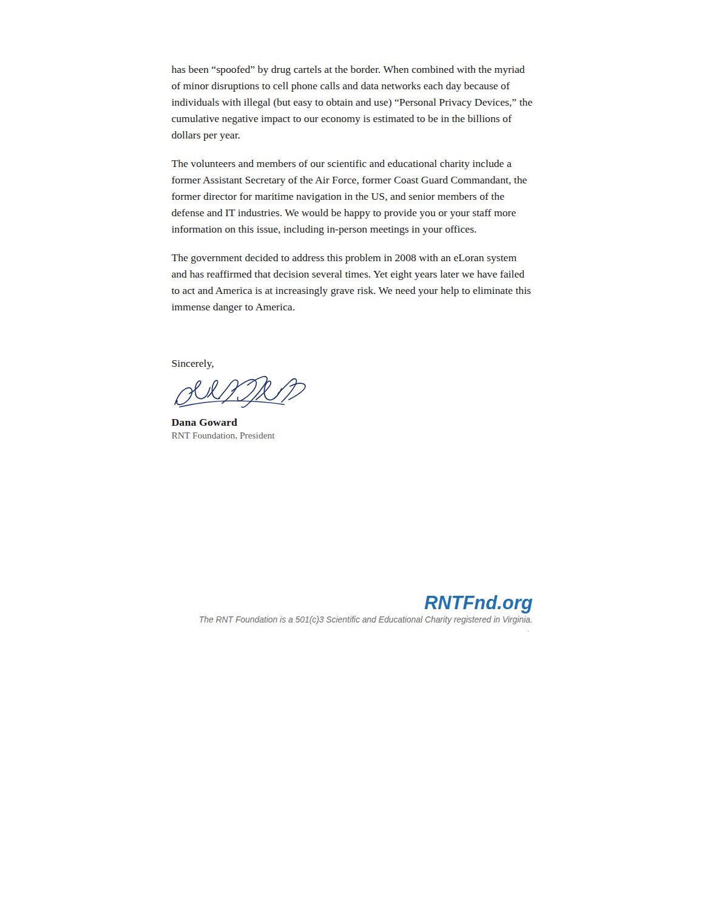has been “spoofed” by drug cartels at the border. When combined with the myriad of minor disruptions to cell phone calls and data networks each day because of individuals with illegal (but easy to obtain and use) “Personal Privacy Devices,” the cumulative negative impact to our economy is estimated to be in the billions of dollars per year.
The volunteers and members of our scientific and educational charity include a former Assistant Secretary of the Air Force, former Coast Guard Commandant, the former director for maritime navigation in the US, and senior members of the defense and IT industries. We would be happy to provide you or your staff more information on this issue, including in-person meetings in your offices.
The government decided to address this problem in 2008 with an eLoran system and has reaffirmed that decision several times. Yet eight years later we have failed to act and America is at increasingly grave risk. We need your help to eliminate this immense danger to America.
Sincerely,
Dana Goward
RNT Foundation, President
RNTFnd.org
The RNT Foundation is a 501(c)3 Scientific and Educational Charity registered in Virginia.
.